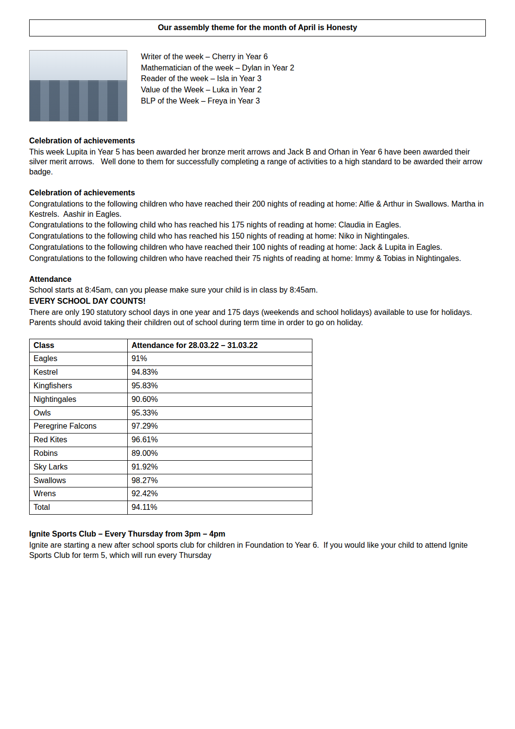Our assembly theme for the month of April is Honesty
Writer of the week – Cherry in Year 6
Mathematician of the week – Dylan in Year 2
Reader of the week – Isla in Year 3
Value of the Week – Luka in Year 2
BLP of the Week – Freya in Year 3
Celebration of achievements
This week Lupita in Year 5 has been awarded her bronze merit arrows and Jack B and Orhan in Year 6 have been awarded their silver merit arrows. Well done to them for successfully completing a range of activities to a high standard to be awarded their arrow badge.
Celebration of achievements
Congratulations to the following children who have reached their 200 nights of reading at home: Alfie & Arthur in Swallows. Martha in Kestrels. Aashir in Eagles.
Congratulations to the following child who has reached his 175 nights of reading at home: Claudia in Eagles.
Congratulations to the following child who has reached his 150 nights of reading at home: Niko in Nightingales.
Congratulations to the following children who have reached their 100 nights of reading at home: Jack & Lupita in Eagles.
Congratulations to the following children who have reached their 75 nights of reading at home: Immy & Tobias in Nightingales.
Attendance
School starts at 8:45am, can you please make sure your child is in class by 8:45am.
EVERY SCHOOL DAY COUNTS!
There are only 190 statutory school days in one year and 175 days (weekends and school holidays) available to use for holidays. Parents should avoid taking their children out of school during term time in order to go on holiday.
| Class | Attendance for 28.03.22 – 31.03.22 |
| --- | --- |
| Eagles | 91% |
| Kestrel | 94.83% |
| Kingfishers | 95.83% |
| Nightingales | 90.60% |
| Owls | 95.33% |
| Peregrine Falcons | 97.29% |
| Red Kites | 96.61% |
| Robins | 89.00% |
| Sky Larks | 91.92% |
| Swallows | 98.27% |
| Wrens | 92.42% |
| Total | 94.11% |
Ignite Sports Club – Every Thursday from 3pm – 4pm
Ignite are starting a new after school sports club for children in Foundation to Year 6. If you would like your child to attend Ignite Sports Club for term 5, which will run every Thursday